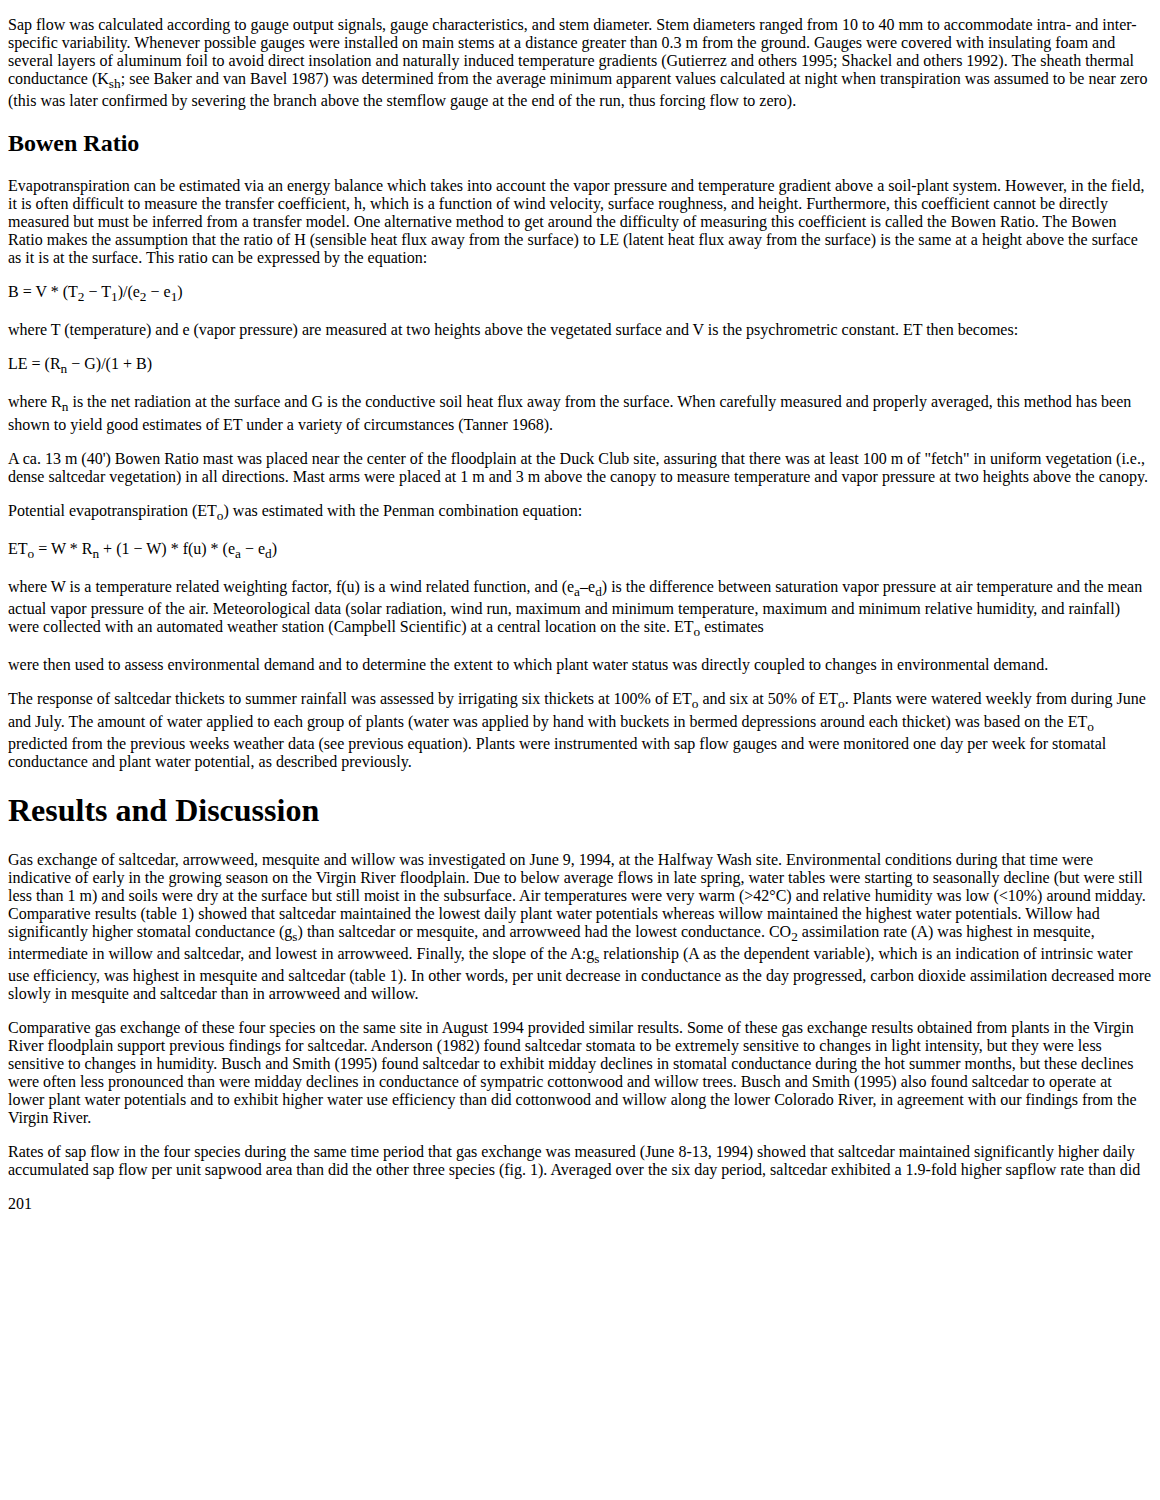Sap flow was calculated according to gauge output signals, gauge characteristics, and stem diameter. Stem diameters ranged from 10 to 40 mm to accommodate intra- and inter-specific variability. Whenever possible gauges were installed on main stems at a distance greater than 0.3 m from the ground. Gauges were covered with insulating foam and several layers of aluminum foil to avoid direct insolation and naturally induced temperature gradients (Gutierrez and others 1995; Shackel and others 1992). The sheath thermal conductance (Ksh; see Baker and van Bavel 1987) was determined from the average minimum apparent values calculated at night when transpiration was assumed to be near zero (this was later confirmed by severing the branch above the stemflow gauge at the end of the run, thus forcing flow to zero).
Bowen Ratio
Evapotranspiration can be estimated via an energy balance which takes into account the vapor pressure and temperature gradient above a soil-plant system. However, in the field, it is often difficult to measure the transfer coefficient, h, which is a function of wind velocity, surface roughness, and height. Furthermore, this coefficient cannot be directly measured but must be inferred from a transfer model. One alternative method to get around the difficulty of measuring this coefficient is called the Bowen Ratio. The Bowen Ratio makes the assumption that the ratio of H (sensible heat flux away from the surface) to LE (latent heat flux away from the surface) is the same at a height above the surface as it is at the surface. This ratio can be expressed by the equation:
B = V * (T2 − T1)/(e2 − e1)
where T (temperature) and e (vapor pressure) are measured at two heights above the vegetated surface and V is the psychrometric constant. ET then becomes:
LE = (Rn − G)/(1 + B)
where Rn is the net radiation at the surface and G is the conductive soil heat flux away from the surface. When carefully measured and properly averaged, this method has been shown to yield good estimates of ET under a variety of circumstances (Tanner 1968).
A ca. 13 m (40') Bowen Ratio mast was placed near the center of the floodplain at the Duck Club site, assuring that there was at least 100 m of "fetch" in uniform vegetation (i.e., dense saltcedar vegetation) in all directions. Mast arms were placed at 1 m and 3 m above the canopy to measure temperature and vapor pressure at two heights above the canopy.
Potential evapotranspiration (ETo) was estimated with the Penman combination equation:
ETo = W * Rn + (1 − W) * f(u) * (ea − ed)
where W is a temperature related weighting factor, f(u) is a wind related function, and (ea–ed) is the difference between saturation vapor pressure at air temperature and the mean actual vapor pressure of the air. Meteorological data (solar radiation, wind run, maximum and minimum temperature, maximum and minimum relative humidity, and rainfall) were collected with an automated weather station (Campbell Scientific) at a central location on the site. ETo estimates
were then used to assess environmental demand and to determine the extent to which plant water status was directly coupled to changes in environmental demand.
The response of saltcedar thickets to summer rainfall was assessed by irrigating six thickets at 100% of ETo and six at 50% of ETo. Plants were watered weekly from during June and July. The amount of water applied to each group of plants (water was applied by hand with buckets in bermed depressions around each thicket) was based on the ETo predicted from the previous weeks weather data (see previous equation). Plants were instrumented with sap flow gauges and were monitored one day per week for stomatal conductance and plant water potential, as described previously.
Results and Discussion
Gas exchange of saltcedar, arrowweed, mesquite and willow was investigated on June 9, 1994, at the Halfway Wash site. Environmental conditions during that time were indicative of early in the growing season on the Virgin River floodplain. Due to below average flows in late spring, water tables were starting to seasonally decline (but were still less than 1 m) and soils were dry at the surface but still moist in the subsurface. Air temperatures were very warm (>42°C) and relative humidity was low (<10%) around midday. Comparative results (table 1) showed that saltcedar maintained the lowest daily plant water potentials whereas willow maintained the highest water potentials. Willow had significantly higher stomatal conductance (gs) than saltcedar or mesquite, and arrowweed had the lowest conductance. CO2 assimilation rate (A) was highest in mesquite, intermediate in willow and saltcedar, and lowest in arrowweed. Finally, the slope of the A:gs relationship (A as the dependent variable), which is an indication of intrinsic water use efficiency, was highest in mesquite and saltcedar (table 1). In other words, per unit decrease in conductance as the day progressed, carbon dioxide assimilation decreased more slowly in mesquite and saltcedar than in arrowweed and willow.
Comparative gas exchange of these four species on the same site in August 1994 provided similar results. Some of these gas exchange results obtained from plants in the Virgin River floodplain support previous findings for saltcedar. Anderson (1982) found saltcedar stomata to be extremely sensitive to changes in light intensity, but they were less sensitive to changes in humidity. Busch and Smith (1995) found saltcedar to exhibit midday declines in stomatal conductance during the hot summer months, but these declines were often less pronounced than were midday declines in conductance of sympatric cottonwood and willow trees. Busch and Smith (1995) also found saltcedar to operate at lower plant water potentials and to exhibit higher water use efficiency than did cottonwood and willow along the lower Colorado River, in agreement with our findings from the Virgin River.
Rates of sap flow in the four species during the same time period that gas exchange was measured (June 8-13, 1994) showed that saltcedar maintained significantly higher daily accumulated sap flow per unit sapwood area than did the other three species (fig. 1). Averaged over the six day period, saltcedar exhibited a 1.9-fold higher sapflow rate than did
201